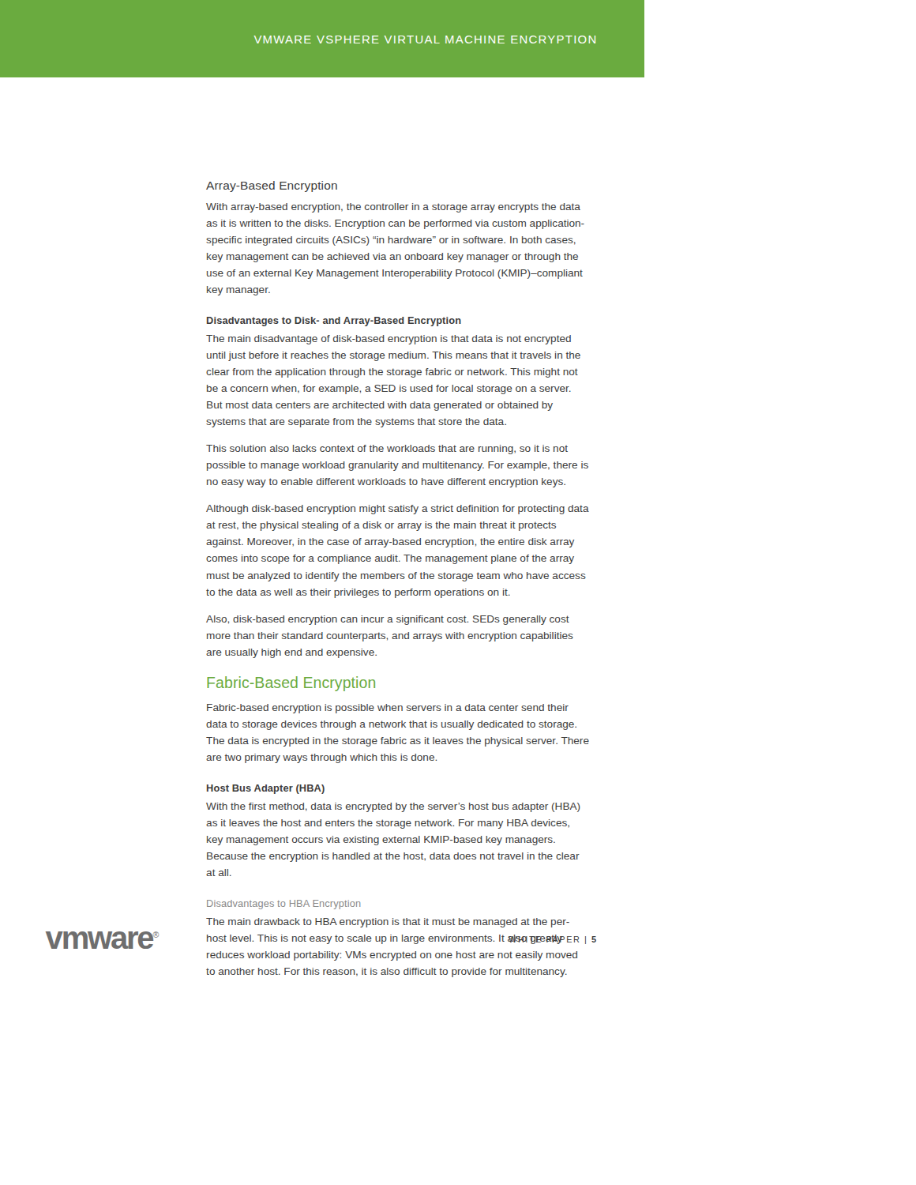VMware vSphere Virtual Machine Encryption
Array-Based Encryption
With array-based encryption, the controller in a storage array encrypts the data as it is written to the disks. Encryption can be performed via custom application-specific integrated circuits (ASICs) “in hardware” or in software. In both cases, key management can be achieved via an onboard key manager or through the use of an external Key Management Interoperability Protocol (KMIP)–compliant key manager.
Disadvantages to Disk- and Array-Based Encryption
The main disadvantage of disk-based encryption is that data is not encrypted until just before it reaches the storage medium. This means that it travels in the clear from the application through the storage fabric or network. This might not be a concern when, for example, a SED is used for local storage on a server. But most data centers are architected with data generated or obtained by systems that are separate from the systems that store the data.
This solution also lacks context of the workloads that are running, so it is not possible to manage workload granularity and multitenancy. For example, there is no easy way to enable different workloads to have different encryption keys.
Although disk-based encryption might satisfy a strict definition for protecting data at rest, the physical stealing of a disk or array is the main threat it protects against. Moreover, in the case of array-based encryption, the entire disk array comes into scope for a compliance audit. The management plane of the array must be analyzed to identify the members of the storage team who have access to the data as well as their privileges to perform operations on it.
Also, disk-based encryption can incur a significant cost. SEDs generally cost more than their standard counterparts, and arrays with encryption capabilities are usually high end and expensive.
Fabric-Based Encryption
Fabric-based encryption is possible when servers in a data center send their data to storage devices through a network that is usually dedicated to storage. The data is encrypted in the storage fabric as it leaves the physical server. There are two primary ways through which this is done.
Host Bus Adapter (HBA)
With the first method, data is encrypted by the server’s host bus adapter (HBA) as it leaves the host and enters the storage network. For many HBA devices, key management occurs via existing external KMIP-based key managers. Because the encryption is handled at the host, data does not travel in the clear at all.
Disadvantages to HBA Encryption
The main drawback to HBA encryption is that it must be managed at the per-host level. This is not easy to scale up in large environments. It also greatly reduces workload portability: VMs encrypted on one host are not easily moved to another host. For this reason, it is also difficult to provide for multitenancy.
vmware®
WHITE PAPER | 5